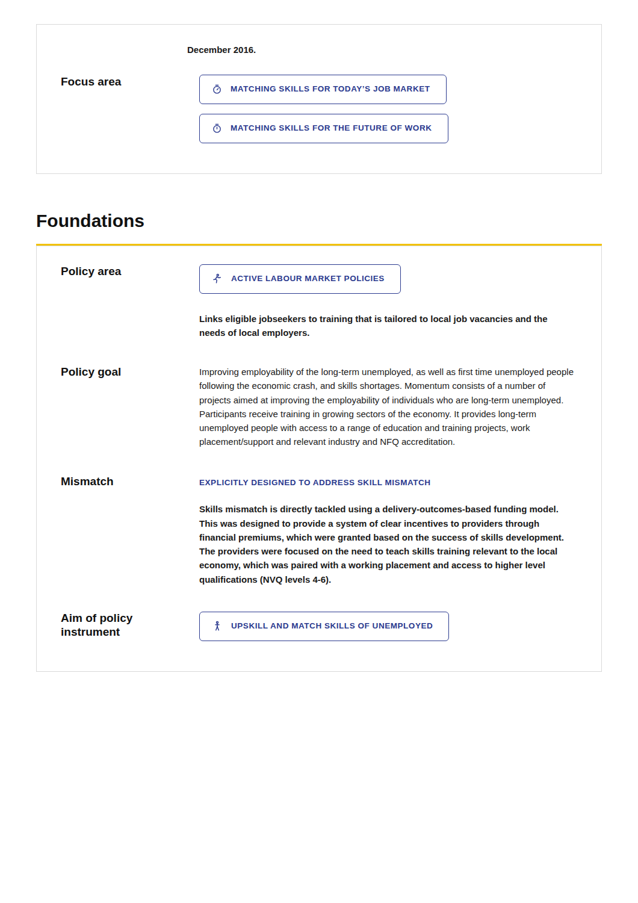December 2016.
Focus area
Matching skills for today’s job market
Matching skills for the future of work
Foundations
Policy area
Active labour market policies
Links eligible jobseekers to training that is tailored to local job vacancies and the needs of local employers.
Policy goal
Improving employability of the long-term unemployed, as well as first time unemployed people following the economic crash, and skills shortages. Momentum consists of a number of projects aimed at improving the employability of individuals who are long-term unemployed. Participants receive training in growing sectors of the economy. It provides long-term unemployed people with access to a range of education and training projects, work placement/support and relevant industry and NFQ accreditation.
Mismatch
Explicitly designed to address skill mismatch
Skills mismatch is directly tackled using a delivery-outcomes-based funding model. This was designed to provide a system of clear incentives to providers through financial premiums, which were granted based on the success of skills development. The providers were focused on the need to teach skills training relevant to the local economy, which was paired with a working placement and access to higher level qualifications (NVQ levels 4-6).
Aim of policy
instrument
Upskill and match skills of unemployed